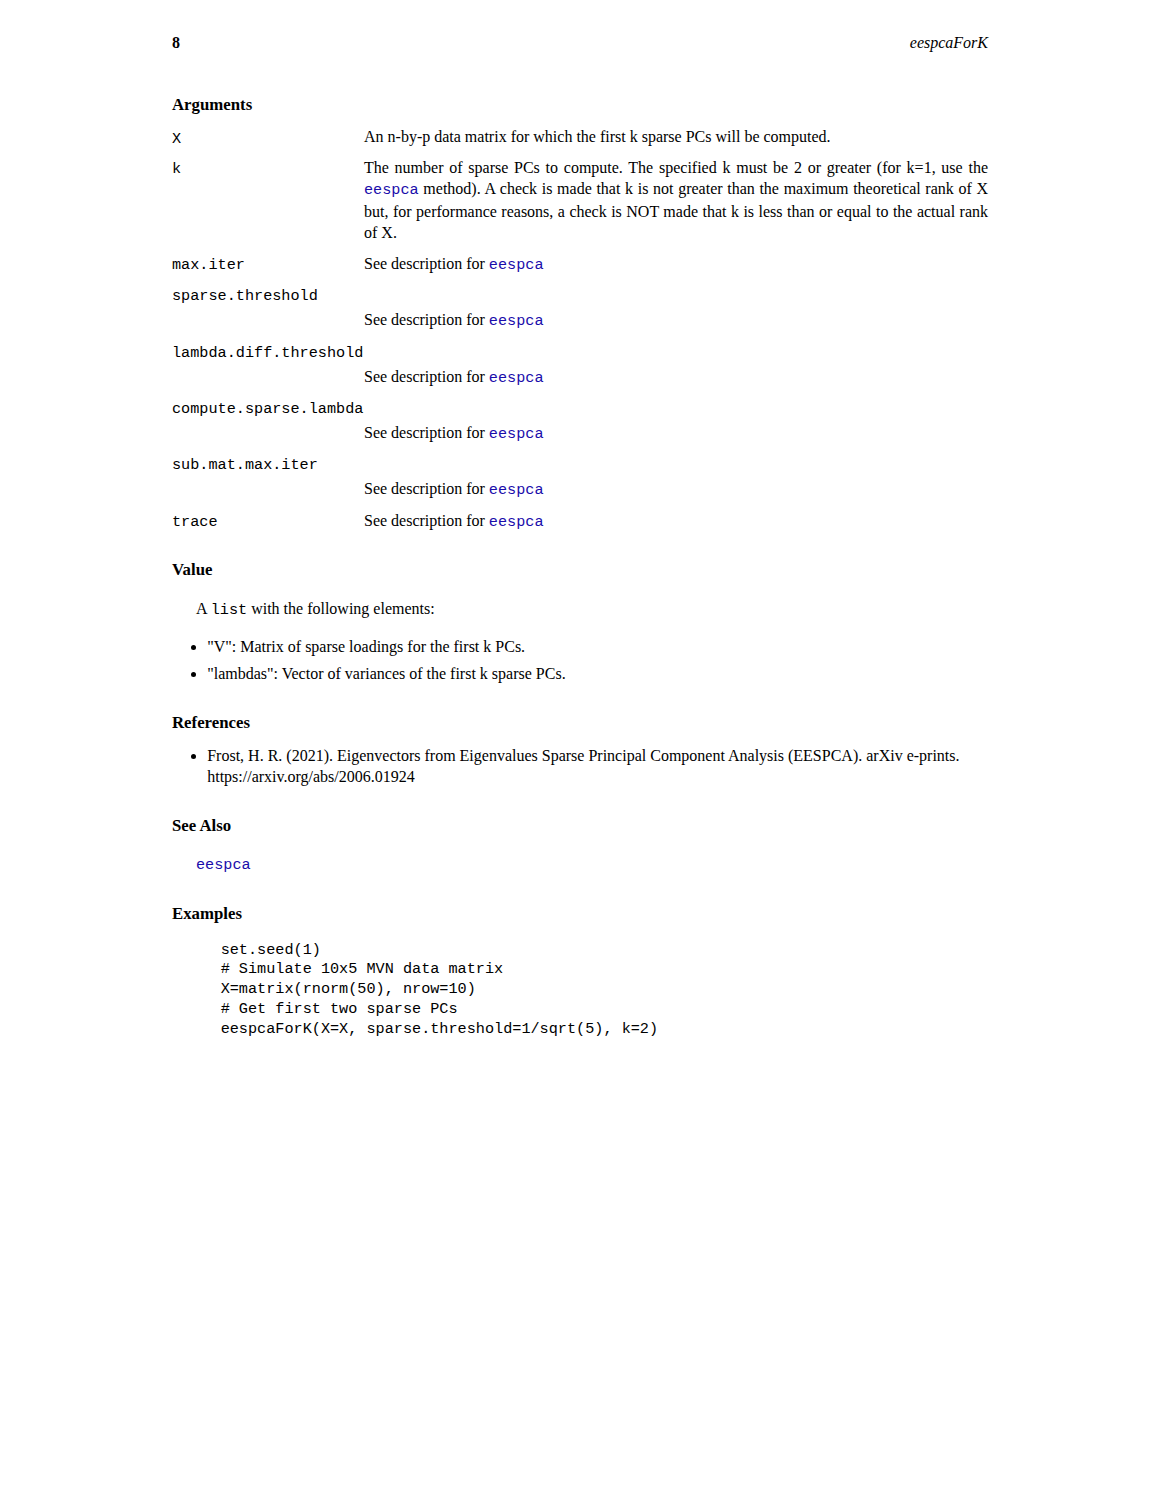8 eespcaForK
Arguments
X
An n-by-p data matrix for which the first k sparse PCs will be computed.
k
The number of sparse PCs to compute. The specified k must be 2 or greater (for k=1, use the eespca method). A check is made that k is not greater than the maximum theoretical rank of X but, for performance reasons, a check is NOT made that k is less than or equal to the actual rank of X.
max.iter
See description for eespca
sparse.threshold
See description for eespca
lambda.diff.threshold
See description for eespca
compute.sparse.lambda
See description for eespca
sub.mat.max.iter
See description for eespca
trace
See description for eespca
Value
A list with the following elements:
"V": Matrix of sparse loadings for the first k PCs.
"lambdas": Vector of variances of the first k sparse PCs.
References
Frost, H. R. (2021). Eigenvectors from Eigenvalues Sparse Principal Component Analysis (EESPCA). arXiv e-prints. https://arxiv.org/abs/2006.01924
See Also
eespca
Examples
set.seed(1)
# Simulate 10x5 MVN data matrix
X=matrix(rnorm(50), nrow=10)
# Get first two sparse PCs
eespcaForK(X=X, sparse.threshold=1/sqrt(5), k=2)